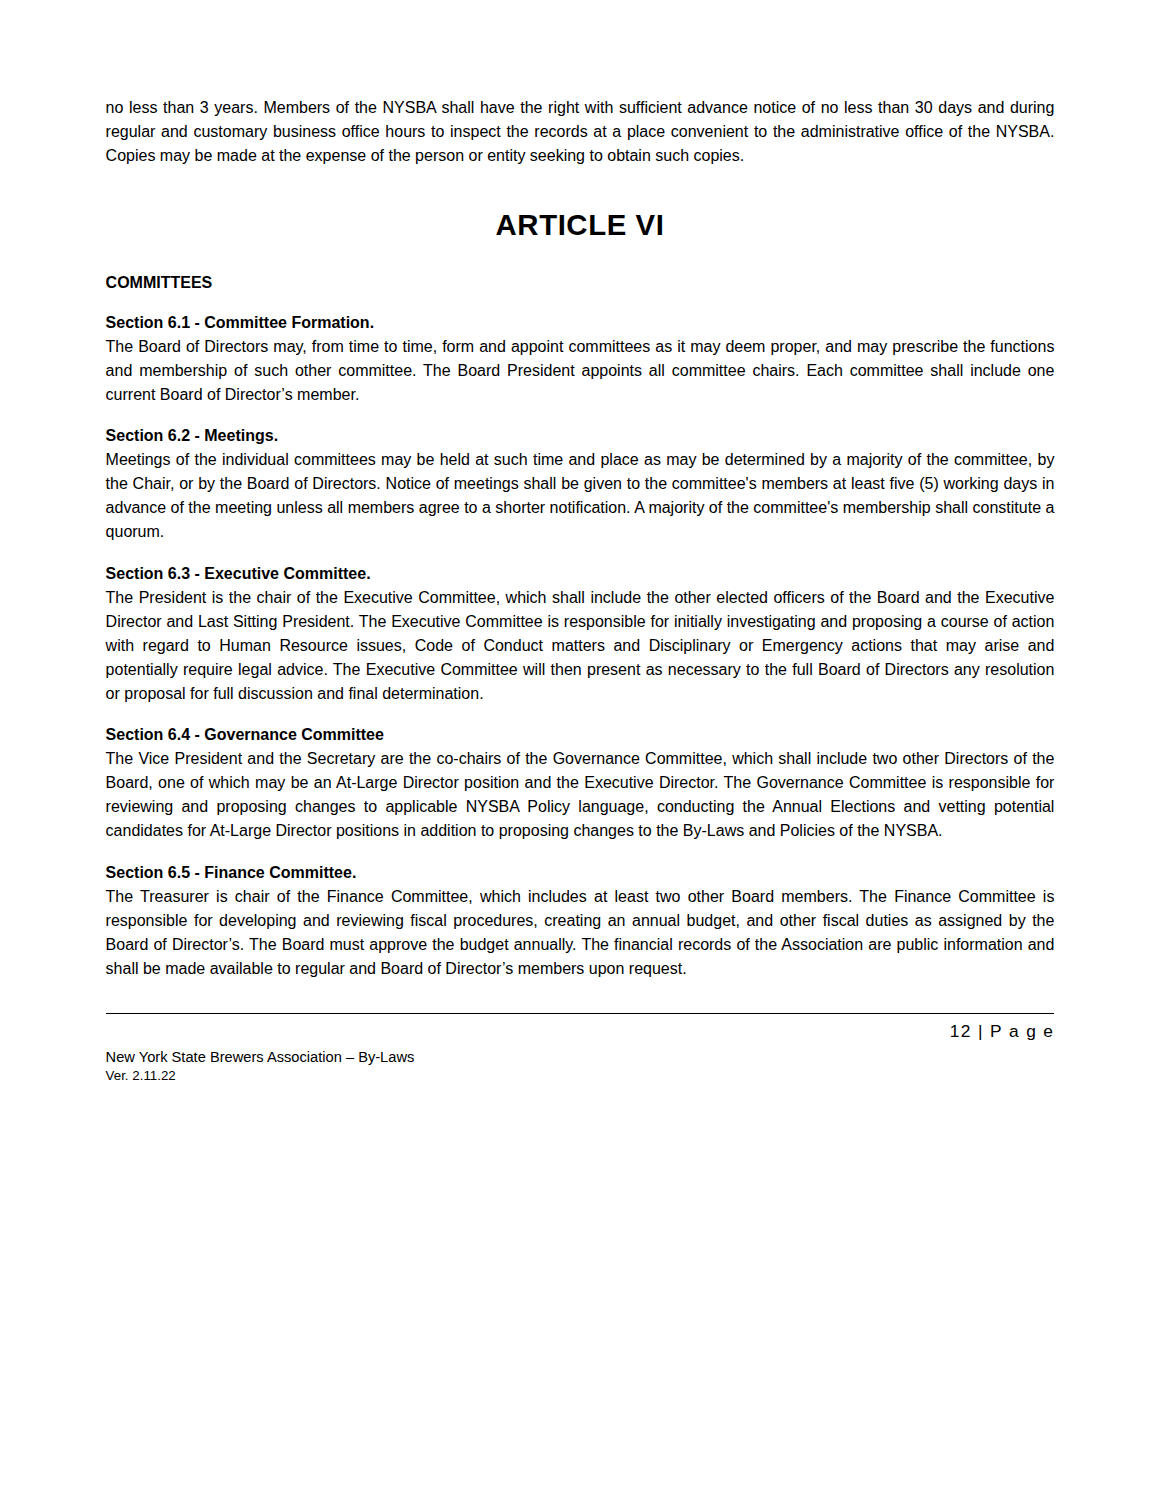no less than 3 years. Members of the NYSBA shall have the right with sufficient advance notice of no less than 30 days and during regular and customary business office hours to inspect the records at a place convenient to the administrative office of the NYSBA. Copies may be made at the expense of the person or entity seeking to obtain such copies.
ARTICLE VI
COMMITTEES
Section 6.1 - Committee Formation.
The Board of Directors may, from time to time, form and appoint committees as it may deem proper, and may prescribe the functions and membership of such other committee. The Board President appoints all committee chairs. Each committee shall include one current Board of Director’s member.
Section 6.2 - Meetings.
Meetings of the individual committees may be held at such time and place as may be determined by a majority of the committee, by the Chair, or by the Board of Directors. Notice of meetings shall be given to the committee's members at least five (5) working days in advance of the meeting unless all members agree to a shorter notification. A majority of the committee's membership shall constitute a quorum.
Section 6.3 - Executive Committee.
The President is the chair of the Executive Committee, which shall include the other elected officers of the Board and the Executive Director and Last Sitting President. The Executive Committee is responsible for initially investigating and proposing a course of action with regard to Human Resource issues, Code of Conduct matters and Disciplinary or Emergency actions that may arise and potentially require legal advice. The Executive Committee will then present as necessary to the full Board of Directors any resolution or proposal for full discussion and final determination.
Section 6.4 - Governance Committee
The Vice President and the Secretary are the co-chairs of the Governance Committee, which shall include two other Directors of the Board, one of which may be an At-Large Director position and the Executive Director. The Governance Committee is responsible for reviewing and proposing changes to applicable NYSBA Policy language, conducting the Annual Elections and vetting potential candidates for At-Large Director positions in addition to proposing changes to the By-Laws and Policies of the NYSBA.
Section 6.5 - Finance Committee.
The Treasurer is chair of the Finance Committee, which includes at least two other Board members. The Finance Committee is responsible for developing and reviewing fiscal procedures, creating an annual budget, and other fiscal duties as assigned by the Board of Director’s. The Board must approve the budget annually. The financial records of the Association are public information and shall be made available to regular and Board of Director’s members upon request.
12 | P a g e
New York State Brewers Association – By-Laws
Ver. 2.11.22